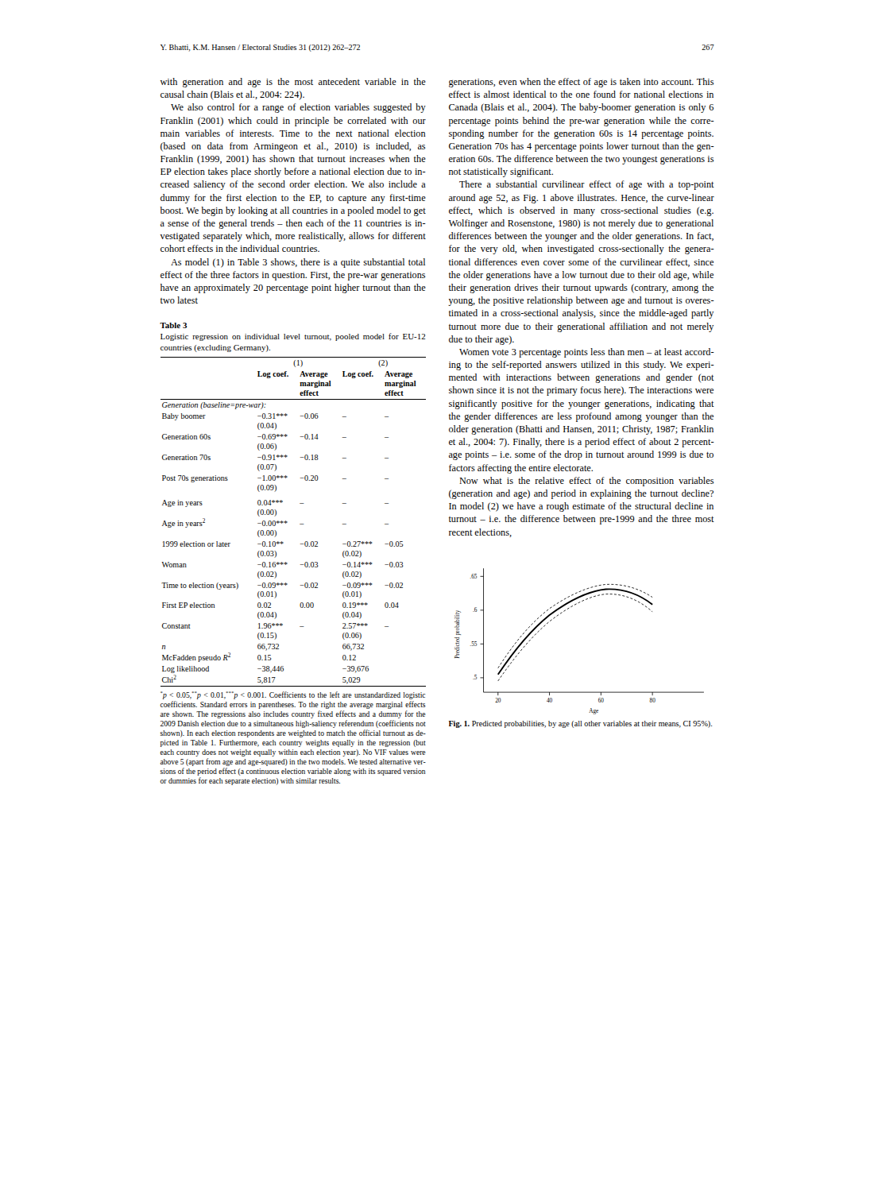Y. Bhatti, K.M. Hansen / Electoral Studies 31 (2012) 262–272 267
with generation and age is the most antecedent variable in the causal chain (Blais et al., 2004: 224).
We also control for a range of election variables suggested by Franklin (2001) which could in principle be correlated with our main variables of interests. Time to the next national election (based on data from Armingeon et al., 2010) is included, as Franklin (1999, 2001) has shown that turnout increases when the EP election takes place shortly before a national election due to increased saliency of the second order election. We also include a dummy for the first election to the EP, to capture any first-time boost. We begin by looking at all countries in a pooled model to get a sense of the general trends – then each of the 11 countries is investigated separately which, more realistically, allows for different cohort effects in the individual countries.
As model (1) in Table 3 shows, there is a quite substantial total effect of the three factors in question. First, the pre-war generations have an approximately 20 percentage point higher turnout than the two latest
Table 3
Logistic regression on individual level turnout, pooled model for EU-12 countries (excluding Germany).
| | (1) | (2) |
| | Log coef. | Average marginal effect | Log coef. | Average marginal effect |
| Generation (baseline=pre-war): |
| Baby boomer | −0.31 *** (0.04) | −0.06 | – | – |
| Generation 60s | −0.69 *** (0.06) | −0.14 | – | – |
| Generation 70s | −0.91 *** (0.07) | −0.18 | – | – |
| Post 70s generations | −1.00 *** (0.09) | −0.20 | – | – |
| Age in years | 0.04 *** (0.00) | – | – | – |
| Age in years 2 | −0.00 *** (0.00) | – | – | – |
| 1999 election or later | −0.10 ** (0.03) | −0.02 | −0.27 *** (0.02) | −0.05 |
| Woman | −0.16 *** (0.02) | −0.03 | −0.14 *** (0.02) | −0.03 |
| Time to election (years) | −0.09 *** (0.01) | −0.02 | −0.09 *** (0.01) | −0.02 |
| First EP election | 0.02 (0.04) | 0.00 | 0.19 *** (0.04) | 0.04 |
| Constant | 1.96 *** (0.15) | – | 2.57 *** (0.06) | – |
| n | 66,732 | | 66,732 | |
| McFadden pseudo R 2 | 0.15 | | 0.12 | |
| Log likelihood | −38,446 | | −39,676 | |
| Chi 2 | 5,817 | | 5,029 | |
*p < 0.05,**p < 0.01,***p < 0.001. Coefficients to the left are unstandardized logistic coefficients. Standard errors in parentheses. To the right the average marginal effects are shown. The regressions also includes country fixed effects and a dummy for the 2009 Danish election due to a simultaneous high-saliency referendum (coefficients not shown). In each election respondents are weighted to match the official turnout as depicted in Table 1. Furthermore, each country weights equally in the regression (but each country does not weight equally within each election year). No VIF values were above 5 (apart from age and age-squared) in the two models. We tested alternative versions of the period effect (a continuous election variable along with its squared version or dummies for each separate election) with similar results.
generations, even when the effect of age is taken into account. This effect is almost identical to the one found for national elections in Canada (Blais et al., 2004). The baby-boomer generation is only 6 percentage points behind the pre-war generation while the corresponding number for the generation 60s is 14 percentage points. Generation 70s has 4 percentage points lower turnout than the generation 60s. The difference between the two youngest generations is not statistically significant.
There a substantial curvilinear effect of age with a top-point around age 52, as Fig. 1 above illustrates. Hence, the curve-linear effect, which is observed in many cross-sectional studies (e.g. Wolfinger and Rosenstone, 1980) is not merely due to generational differences between the younger and the older generations. In fact, for the very old, when investigated cross-sectionally the generational differences even cover some of the curvilinear effect, since the older generations have a low turnout due to their old age, while their generation drives their turnout upwards (contrary, among the young, the positive relationship between age and turnout is overestimated in a cross-sectional analysis, since the middle-aged partly turnout more due to their generational affiliation and not merely due to their age).
Women vote 3 percentage points less than men – at least according to the self-reported answers utilized in this study. We experimented with interactions between generations and gender (not shown since it is not the primary focus here). The interactions were significantly positive for the younger generations, indicating that the gender differences are less profound among younger than the older generation (Bhatti and Hansen, 2011; Christy, 1987; Franklin et al., 2004: 7). Finally, there is a period effect of about 2 percentage points – i.e. some of the drop in turnout around 1999 is due to factors affecting the entire electorate.
Now what is the relative effect of the composition variables (generation and age) and period in explaining the turnout decline? In model (2) we have a rough estimate of the structural decline in turnout – i.e. the difference between pre-1999 and the three most recent elections,
.5 .55 .6 .65 20 40 60 80 Age Predicted probability
Fig. 1. Predicted probabilities, by age (all other variables at their means, CI 95%).